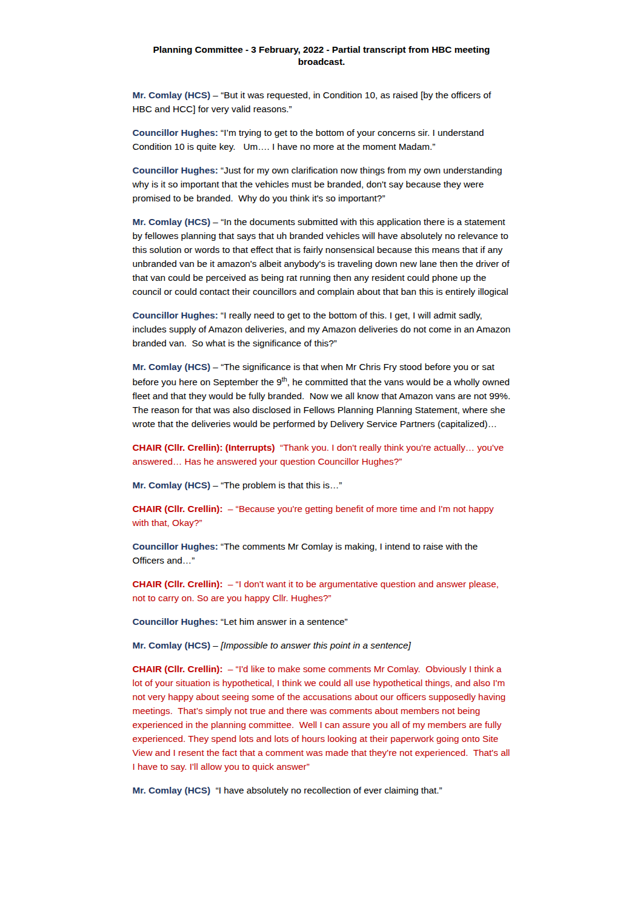Planning Committee - 3 February, 2022 - Partial transcript from HBC meeting broadcast.
Mr. Comlay (HCS) – “But it was requested, in Condition 10, as raised [by the officers of HBC and HCC] for very valid reasons.”
Councillor Hughes: “I’m trying to get to the bottom of your concerns sir. I understand Condition 10 is quite key. Um…. I have no more at the moment Madam.”
Councillor Hughes: “Just for my own clarification now things from my own understanding why is it so important that the vehicles must be branded, don't say because they were promised to be branded. Why do you think it's so important?”
Mr. Comlay (HCS) – “In the documents submitted with this application there is a statement by fellowes planning that says that uh branded vehicles will have absolutely no relevance to this solution or words to that effect that is fairly nonsensical because this means that if any unbranded van be it amazon's albeit anybody's is traveling down new lane then the driver of that van could be perceived as being rat running then any resident could phone up the council or could contact their councillors and complain about that ban this is entirely illogical
Councillor Hughes: “I really need to get to the bottom of this. I get, I will admit sadly, includes supply of Amazon deliveries, and my Amazon deliveries do not come in an Amazon branded van. So what is the significance of this?”
Mr. Comlay (HCS) – “The significance is that when Mr Chris Fry stood before you or sat before you here on September the 9th, he committed that the vans would be a wholly owned fleet and that they would be fully branded. Now we all know that Amazon vans are not 99%. The reason for that was also disclosed in Fellows Planning Planning Statement, where she wrote that the deliveries would be performed by Delivery Service Partners (capitalized)…
CHAIR (Cllr. Crellin): (Interrupts) “Thank you. I don't really think you're actually… you've answered… Has he answered your question Councillor Hughes?”
Mr. Comlay (HCS) – “The problem is that this is…”
CHAIR (Cllr. Crellin): – “Because you're getting benefit of more time and I'm not happy with that, Okay?”
Councillor Hughes: “The comments Mr Comlay is making, I intend to raise with the Officers and…”
CHAIR (Cllr. Crellin): – “I don't want it to be argumentative question and answer please, not to carry on. So are you happy Cllr. Hughes?”
Councillor Hughes: “Let him answer in a sentence”
Mr. Comlay (HCS) – [Impossible to answer this point in a sentence]
CHAIR (Cllr. Crellin): – “I'd like to make some comments Mr Comlay. Obviously I think a lot of your situation is hypothetical, I think we could all use hypothetical things, and also I'm not very happy about seeing some of the accusations about our officers supposedly having meetings. That’s simply not true and there was comments about members not being experienced in the planning committee. Well I can assure you all of my members are fully experienced. They spend lots and lots of hours looking at their paperwork going onto Site View and I resent the fact that a comment was made that they're not experienced. That's all I have to say. I'll allow you to quick answer”
Mr. Comlay (HCS) “I have absolutely no recollection of ever claiming that.”